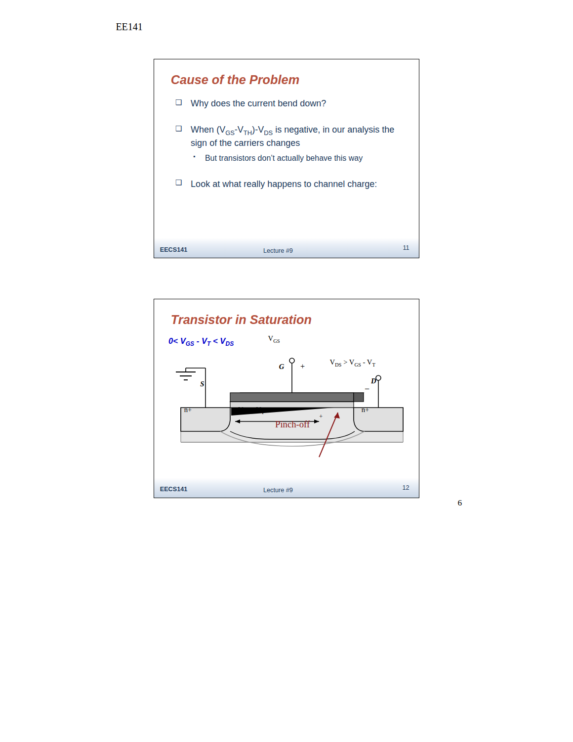EE141
Cause of the Problem
Why does the current bend down?
When (VGS-VTH)-VDS is negative, in our analysis the sign of the carriers changes
But transistors don’t actually behave this way
Look at what really happens to channel charge:
EECS141 Lecture #9 11
Transistor in Saturation
0< VGS - VT < VDS
+ − + VGS G S D VDS > VGS - VT n+ n+ VGS - VT
Pinch-off
EECS141 Lecture #9 12
6